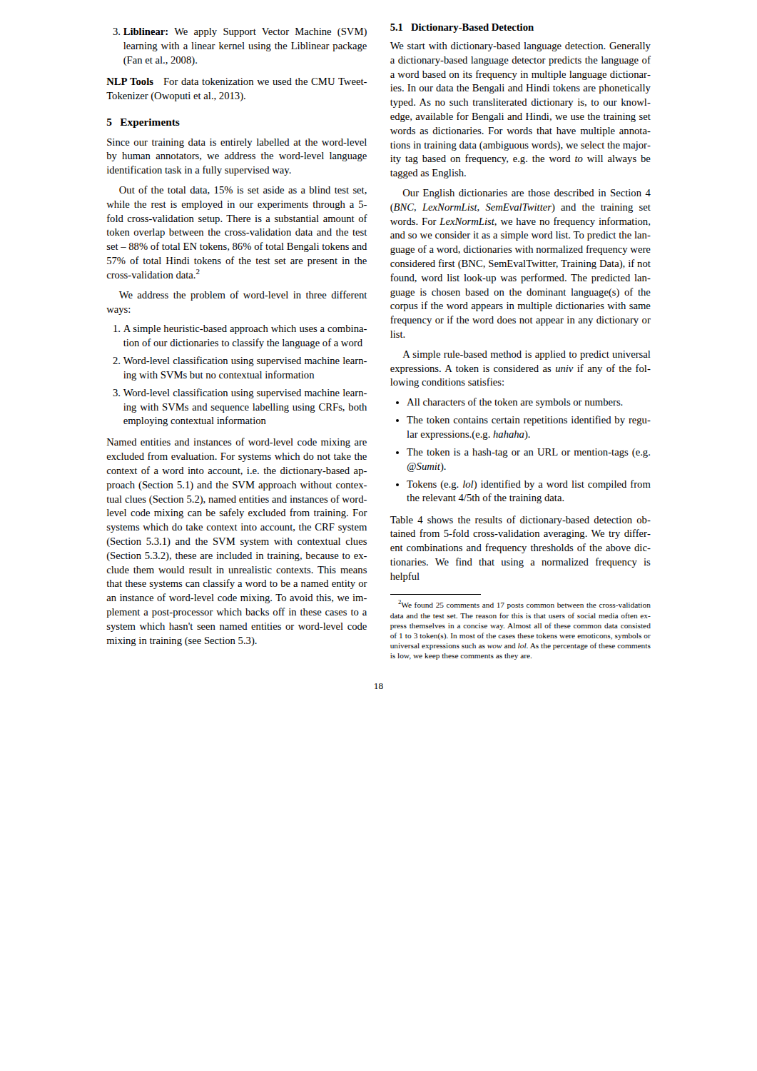Liblinear: We apply Support Vector Machine (SVM) learning with a linear kernel using the Liblinear package (Fan et al., 2008).
NLP Tools For data tokenization we used the CMU Tweet-Tokenizer (Owoputi et al., 2013).
5 Experiments
Since our training data is entirely labelled at the word-level by human annotators, we address the word-level language identification task in a fully supervised way.
Out of the total data, 15% is set aside as a blind test set, while the rest is employed in our experiments through a 5-fold cross-validation setup. There is a substantial amount of token overlap between the cross-validation data and the test set – 88% of total EN tokens, 86% of total Bengali tokens and 57% of total Hindi tokens of the test set are present in the cross-validation data.2
We address the problem of word-level in three different ways:
A simple heuristic-based approach which uses a combination of our dictionaries to classify the language of a word
Word-level classification using supervised machine learning with SVMs but no contextual information
Word-level classification using supervised machine learning with SVMs and sequence labelling using CRFs, both employing contextual information
Named entities and instances of word-level code mixing are excluded from evaluation. For systems which do not take the context of a word into account, i.e. the dictionary-based approach (Section 5.1) and the SVM approach without contextual clues (Section 5.2), named entities and instances of word-level code mixing can be safely excluded from training. For systems which do take context into account, the CRF system (Section 5.3.1) and the SVM system with contextual clues (Section 5.3.2), these are included in training, because to exclude them would result in unrealistic contexts. This means that these systems can classify a word to be a named entity or an instance of word-level code mixing. To avoid this, we implement a post-processor which backs off in these cases to a system which hasn't seen named entities or word-level code mixing in training (see Section 5.3).
5.1 Dictionary-Based Detection
We start with dictionary-based language detection. Generally a dictionary-based language detector predicts the language of a word based on its frequency in multiple language dictionaries. In our data the Bengali and Hindi tokens are phonetically typed. As no such transliterated dictionary is, to our knowledge, available for Bengali and Hindi, we use the training set words as dictionaries. For words that have multiple annotations in training data (ambiguous words), we select the majority tag based on frequency, e.g. the word to will always be tagged as English.
Our English dictionaries are those described in Section 4 (BNC, LexNormList, SemEvalTwitter) and the training set words. For LexNormList, we have no frequency information, and so we consider it as a simple word list. To predict the language of a word, dictionaries with normalized frequency were considered first (BNC, SemEvalTwitter, Training Data), if not found, word list look-up was performed. The predicted language is chosen based on the dominant language(s) of the corpus if the word appears in multiple dictionaries with same frequency or if the word does not appear in any dictionary or list.
A simple rule-based method is applied to predict universal expressions. A token is considered as univ if any of the following conditions satisfies:
All characters of the token are symbols or numbers.
The token contains certain repetitions identified by regular expressions.(e.g. hahaha).
The token is a hash-tag or an URL or mention-tags (e.g. @Sumit).
Tokens (e.g. lol) identified by a word list compiled from the relevant 4/5th of the training data.
Table 4 shows the results of dictionary-based detection obtained from 5-fold cross-validation averaging. We try different combinations and frequency thresholds of the above dictionaries. We find that using a normalized frequency is helpful
2We found 25 comments and 17 posts common between the cross-validation data and the test set. The reason for this is that users of social media often express themselves in a concise way. Almost all of these common data consisted of 1 to 3 token(s). In most of the cases these tokens were emoticons, symbols or universal expressions such as wow and lol. As the percentage of these comments is low, we keep these comments as they are.
18